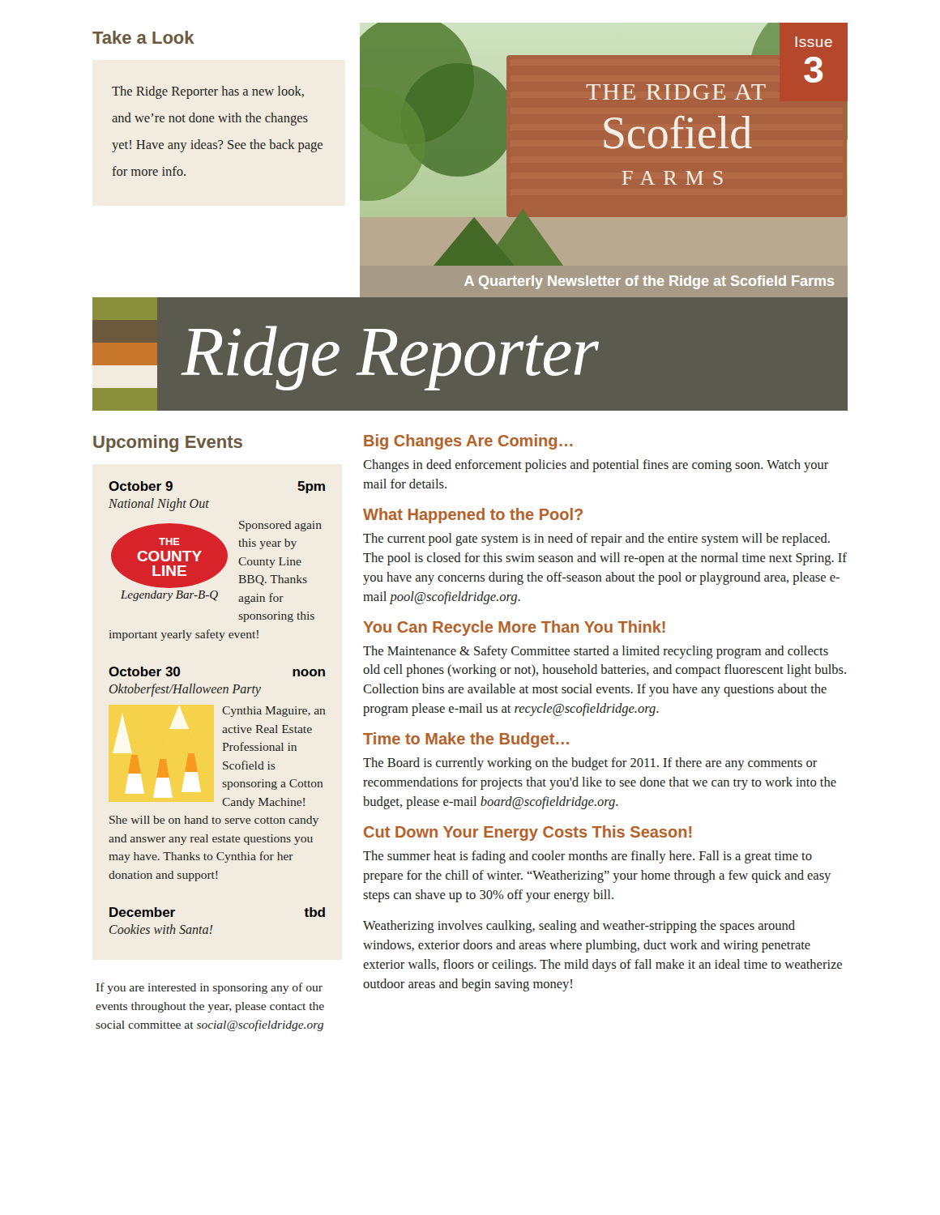Take a Look
The Ridge Reporter has a new look, and we’re not done with the changes yet! Have any ideas? See the back page for more info.
Issue 3
A Quarterly Newsletter of the Ridge at Scofield Farms
Ridge Reporter
Upcoming Events
October 95pm
National Night Out
Sponsored again this year by County Line BBQ. Thanks again for sponsoring this important yearly safety event!
October 30 noon
Oktoberfest/Halloween Party
Cynthia Maguire, an active Real Estate Professional in Scofield is sponsoring a Cotton Candy Machine! She will be on hand to serve cotton candy and answer any real estate questions you may have. Thanks to Cynthia for her donation and support!
December tbd
Cookies with Santa!
If you are interested in sponsoring any of our events throughout the year, please contact the social committee at social@scofieldridge.org
Big Changes Are Coming…
Changes in deed enforcement policies and potential fines are coming soon. Watch your mail for details.
What Happened to the Pool?
The current pool gate system is in need of repair and the entire system will be replaced. The pool is closed for this swim season and will re-open at the normal time next Spring. If you have any concerns during the off-season about the pool or playground area, please e-mail pool@scofieldridge.org.
You Can Recycle More Than You Think!
The Maintenance & Safety Committee started a limited recycling program and collects old cell phones (working or not), household batteries, and compact fluorescent light bulbs. Collection bins are available at most social events. If you have any questions about the program please e-mail us at recycle@scofieldridge.org.
Time to Make the Budget…
The Board is currently working on the budget for 2011. If there are any comments or recommendations for projects that you'd like to see done that we can try to work into the budget, please e-mail board@scofieldridge.org.
Cut Down Your Energy Costs This Season!
The summer heat is fading and cooler months are finally here. Fall is a great time to prepare for the chill of winter. “Weatherizing” your home through a few quick and easy steps can shave up to 30% off your energy bill.
Weatherizing involves caulking, sealing and weather-stripping the spaces around windows, exterior doors and areas where plumbing, duct work and wiring penetrate exterior walls, floors or ceilings. The mild days of fall make it an ideal time to weatherize outdoor areas and begin saving money!